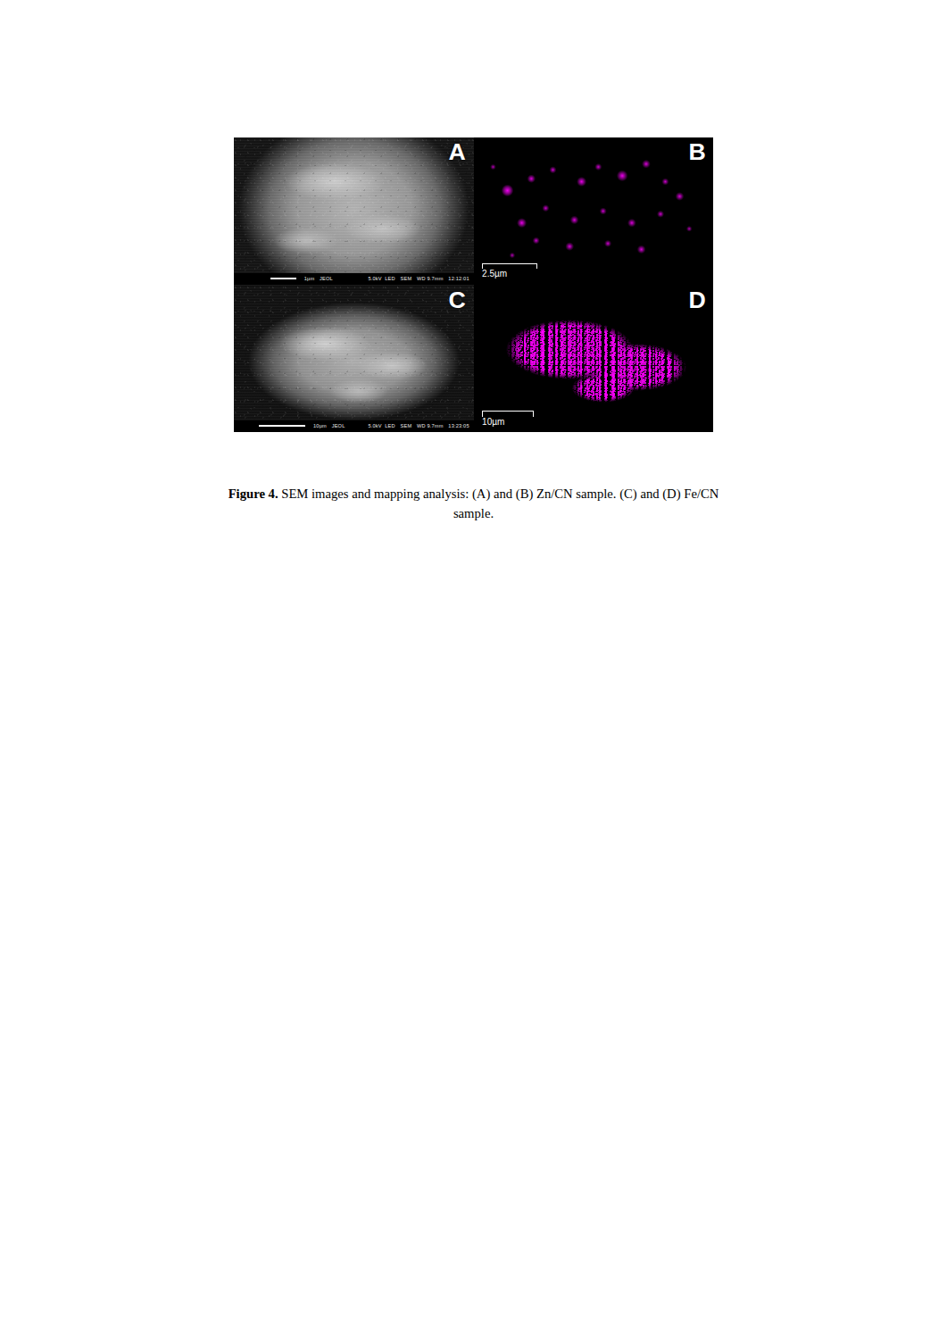A
1µm JEOL 5.0kV LED SEM WD 9.7mm 12:12:01
B
2.5µm
C
10µm JEOL 5.0kV LED SEM WD 9.7mm 13:23:05
D
10µm
Figure 4. SEM images and mapping analysis: (A) and (B) Zn/CN sample. (C) and (D) Fe/CN sample.